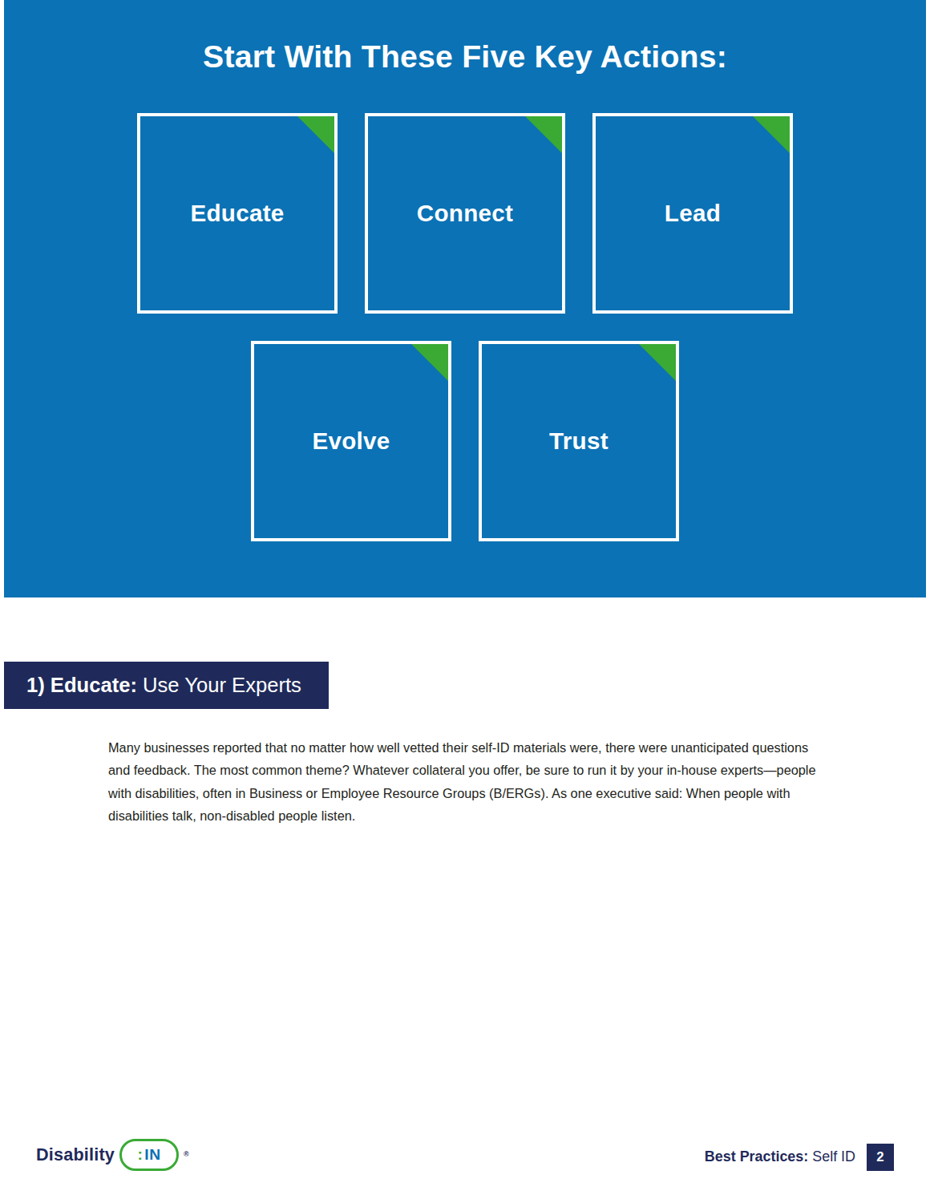Start With These Five Key Actions:
Educate
Connect
Lead
Evolve
Trust
1) Educate: Use Your Experts
Many businesses reported that no matter how well vetted their self-ID materials were, there were unanticipated questions and feedback. The most common theme? Whatever collateral you offer, be sure to run it by your in-house experts—people with disabilities, often in Business or Employee Resource Groups (B/ERGs). As one executive said: When people with disabilities talk, non-disabled people listen.
Disability : IN®
Best Practices: Self ID 2